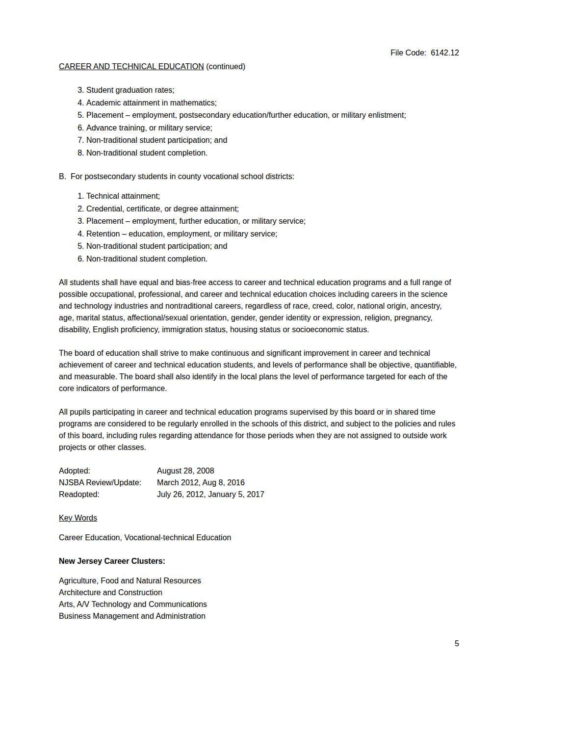File Code: 6142.12
CAREER AND TECHNICAL EDUCATION (continued)
Student graduation rates;
Academic attainment in mathematics;
Placement – employment, postsecondary education/further education, or military enlistment;
Advance training, or military service;
Non-traditional student participation; and
Non-traditional student completion.
B. For postsecondary students in county vocational school districts:
Technical attainment;
Credential, certificate, or degree attainment;
Placement – employment, further education, or military service;
Retention – education, employment, or military service;
Non-traditional student participation; and
Non-traditional student completion.
All students shall have equal and bias-free access to career and technical education programs and a full range of possible occupational, professional, and career and technical education choices including careers in the science and technology industries and nontraditional careers, regardless of race, creed, color, national origin, ancestry, age, marital status, affectional/sexual orientation, gender, gender identity or expression, religion, pregnancy, disability, English proficiency, immigration status, housing status or socioeconomic status.
The board of education shall strive to make continuous and significant improvement in career and technical achievement of career and technical education students, and levels of performance shall be objective, quantifiable, and measurable. The board shall also identify in the local plans the level of performance targeted for each of the core indicators of performance.
All pupils participating in career and technical education programs supervised by this board or in shared time programs are considered to be regularly enrolled in the schools of this district, and subject to the policies and rules of this board, including rules regarding attendance for those periods when they are not assigned to outside work projects or other classes.
| Adopted: | August 28, 2008 |
| NJSBA Review/Update: | March 2012, Aug 8, 2016 |
| Readopted: | July 26, 2012, January 5, 2017 |
Key Words
Career Education, Vocational-technical Education
New Jersey Career Clusters:
Agriculture, Food and Natural Resources
Architecture and Construction
Arts, A/V Technology and Communications
Business Management and Administration
5